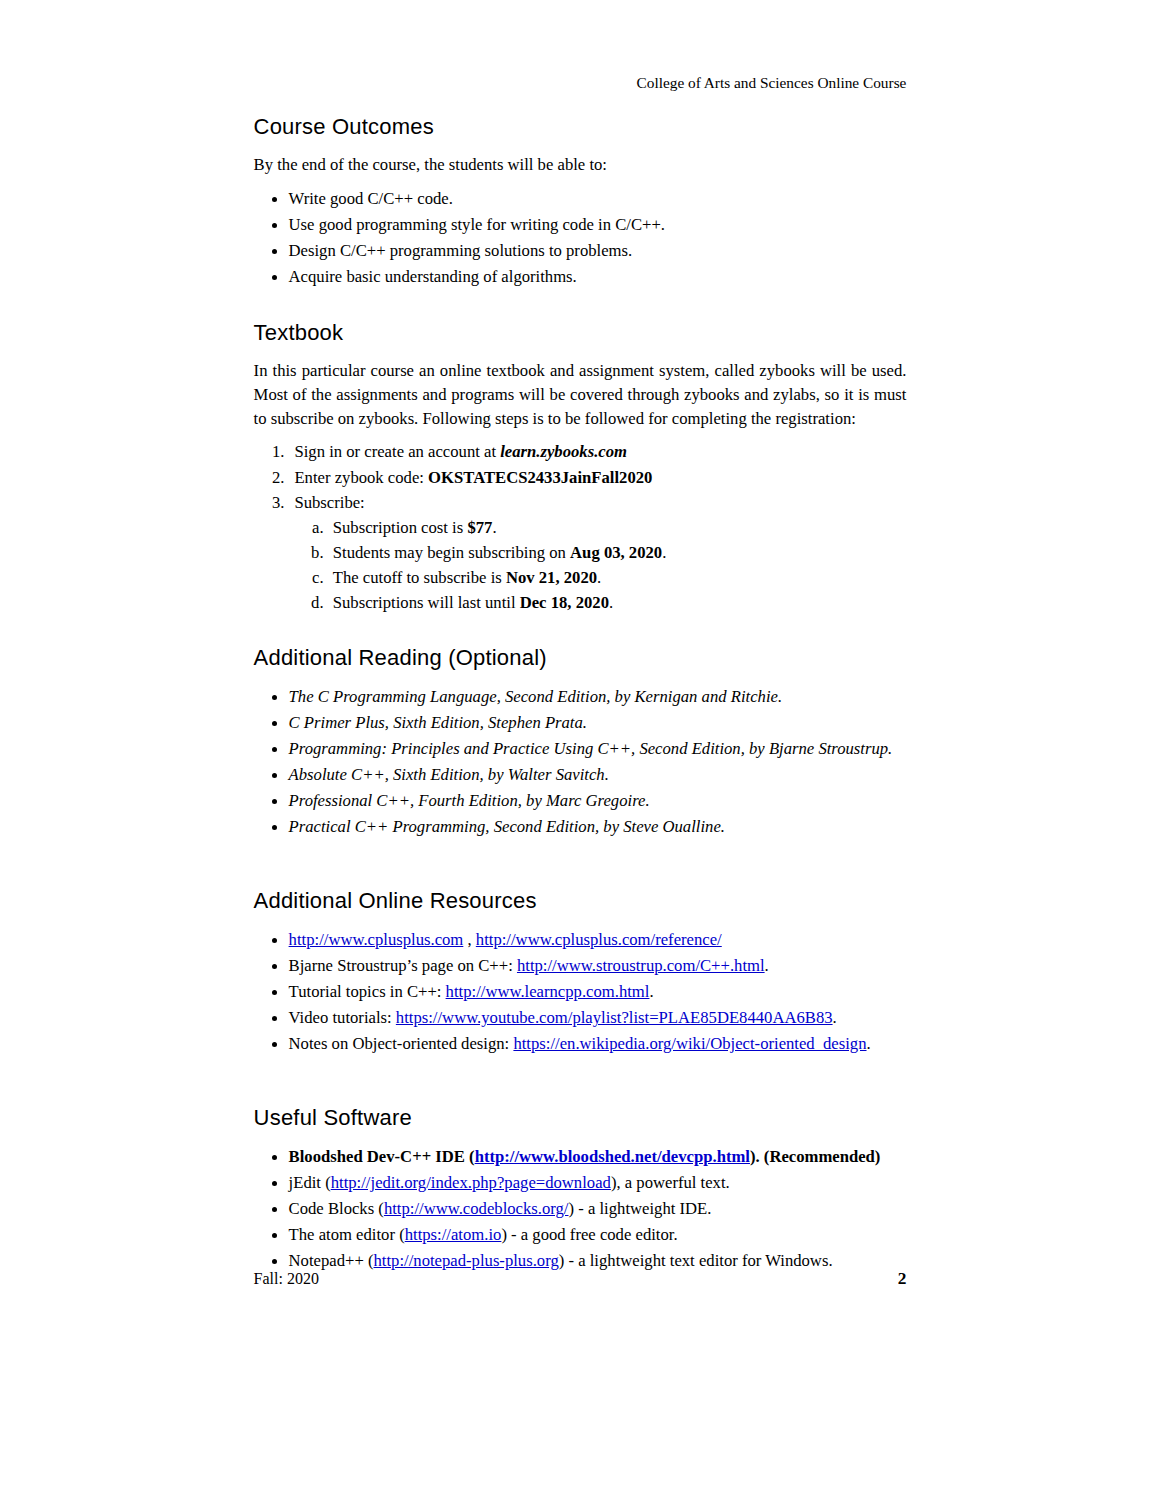College of Arts and Sciences Online Course
Course Outcomes
By the end of the course, the students will be able to:
Write good C/C++ code.
Use good programming style for writing code in C/C++.
Design C/C++ programming solutions to problems.
Acquire basic understanding of algorithms.
Textbook
In this particular course an online textbook and assignment system, called zybooks will be used. Most of the assignments and programs will be covered through zybooks and zylabs, so it is must to subscribe on zybooks. Following steps is to be followed for completing the registration:
Sign in or create an account at learn.zybooks.com
Enter zybook code: OKSTATECS2433JainFall2020
Subscribe:
Subscription cost is $77.
Students may begin subscribing on Aug 03, 2020.
The cutoff to subscribe is Nov 21, 2020.
Subscriptions will last until Dec 18, 2020.
Additional Reading (Optional)
The C Programming Language, Second Edition, by Kernigan and Ritchie.
C Primer Plus, Sixth Edition, Stephen Prata.
Programming: Principles and Practice Using C++, Second Edition, by Bjarne Stroustrup.
Absolute C++, Sixth Edition, by Walter Savitch.
Professional C++, Fourth Edition, by Marc Gregoire.
Practical C++ Programming, Second Edition, by Steve Oualline.
Additional Online Resources
http://www.cplusplus.com , http://www.cplusplus.com/reference/
Bjarne Stroustrup’s page on C++: http://www.stroustrup.com/C++.html.
Tutorial topics in C++: http://www.learncpp.com.html.
Video tutorials: https://www.youtube.com/playlist?list=PLAE85DE8440AA6B83.
Notes on Object-oriented design: https://en.wikipedia.org/wiki/Object-oriented_design.
Useful Software
Bloodshed Dev-C++ IDE (http://www.bloodshed.net/devcpp.html). (Recommended)
jEdit (http://jedit.org/index.php?page=download), a powerful text.
Code Blocks (http://www.codeblocks.org/) - a lightweight IDE.
The atom editor (https://atom.io) - a good free code editor.
Notepad++ (http://notepad-plus-plus.org) - a lightweight text editor for Windows.
Fall: 2020 2